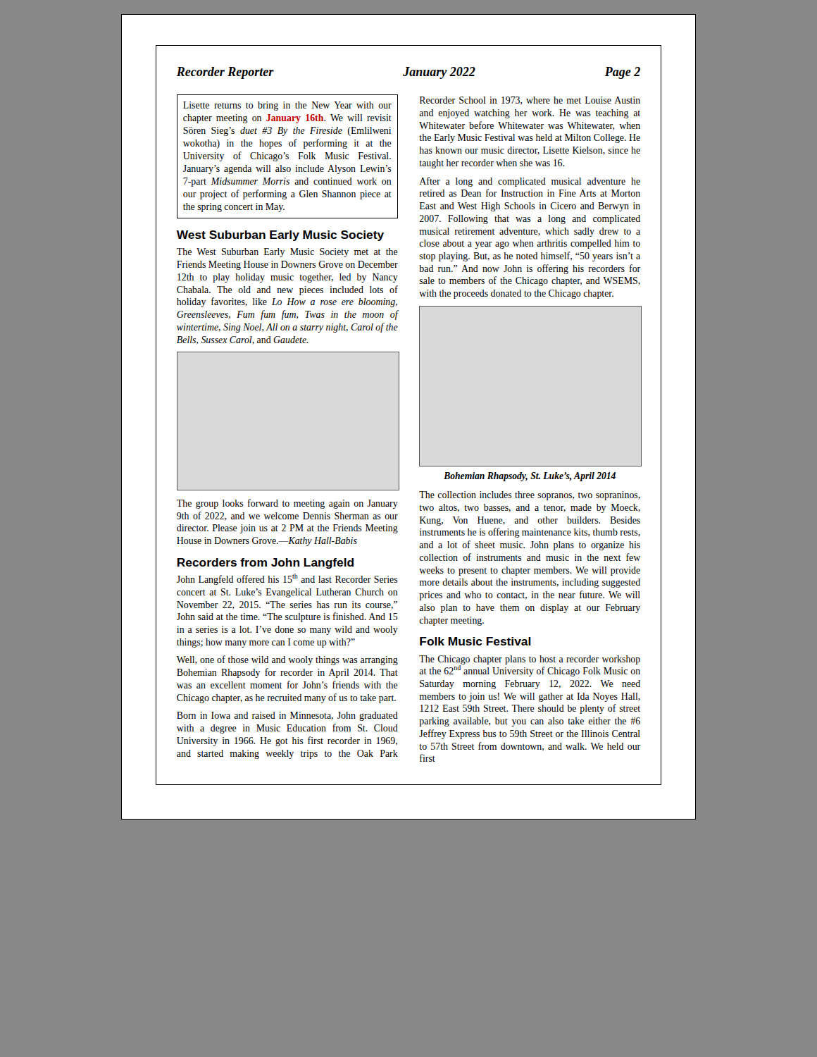Recorder Reporter
January 2022
Page 2
Lisette returns to bring in the New Year with our chapter meeting on January 16th. We will revisit Sören Sieg’s duet #3 By the Fireside (Emlilweni wokotha) in the hopes of performing it at the University of Chicago’s Folk Music Festival. January’s agenda will also include Alyson Lewin’s 7-part Midsummer Morris and continued work on our project of performing a Glen Shannon piece at the spring concert in May.
West Suburban Early Music Society
The West Suburban Early Music Society met at the Friends Meeting House in Downers Grove on December 12th to play holiday music together, led by Nancy Chabala. The old and new pieces included lots of holiday favorites, like Lo How a rose ere blooming, Greensleeves, Fum fum fum, Twas in the moon of wintertime, Sing Noel, All on a starry night, Carol of the Bells, Sussex Carol, and Gaudete.
The group looks forward to meeting again on January 9th of 2022, and we welcome Dennis Sherman as our director. Please join us at 2 PM at the Friends Meeting House in Downers Grove.—Kathy Hall-Babis
Recorders from John Langfeld
John Langfeld offered his 15th and last Recorder Series concert at St. Luke’s Evangelical Lutheran Church on November 22, 2015. “The series has run its course,” John said at the time. “The sculpture is finished. And 15 in a series is a lot. I’ve done so many wild and wooly things; how many more can I come up with?”
Well, one of those wild and wooly things was arranging Bohemian Rhapsody for recorder in April 2014. That was an excellent moment for John’s friends with the Chicago chapter, as he recruited many of us to take part.
Born in Iowa and raised in Minnesota, John graduated with a degree in Music Education from St. Cloud University in 1966. He got his first recorder in 1969, and started making weekly trips to the Oak Park Recorder School in 1973, where he met Louise Austin and enjoyed watching her work. He was teaching at Whitewater before Whitewater was Whitewater, when the Early Music Festival was held at Milton College. He has known our music director, Lisette Kielson, since he taught her recorder when she was 16.
After a long and complicated musical adventure he retired as Dean for Instruction in Fine Arts at Morton East and West High Schools in Cicero and Berwyn in 2007. Following that was a long and complicated musical retirement adventure, which sadly drew to a close about a year ago when arthritis compelled him to stop playing. But, as he noted himself, “50 years isn’t a bad run.” And now John is offering his recorders for sale to members of the Chicago chapter, and WSEMS, with the proceeds donated to the Chicago chapter.
Bohemian Rhapsody, St. Luke’s, April 2014
The collection includes three sopranos, two sopraninos, two altos, two basses, and a tenor, made by Moeck, Kung, Von Huene, and other builders. Besides instruments he is offering maintenance kits, thumb rests, and a lot of sheet music. John plans to organize his collection of instruments and music in the next few weeks to present to chapter members. We will provide more details about the instruments, including suggested prices and who to contact, in the near future. We will also plan to have them on display at our February chapter meeting.
Folk Music Festival
The Chicago chapter plans to host a recorder workshop at the 62nd annual University of Chicago Folk Music on Saturday morning February 12, 2022. We need members to join us! We will gather at Ida Noyes Hall, 1212 East 59th Street. There should be plenty of street parking available, but you can also take either the #6 Jeffrey Express bus to 59th Street or the Illinois Central to 57th Street from downtown, and walk. We held our first